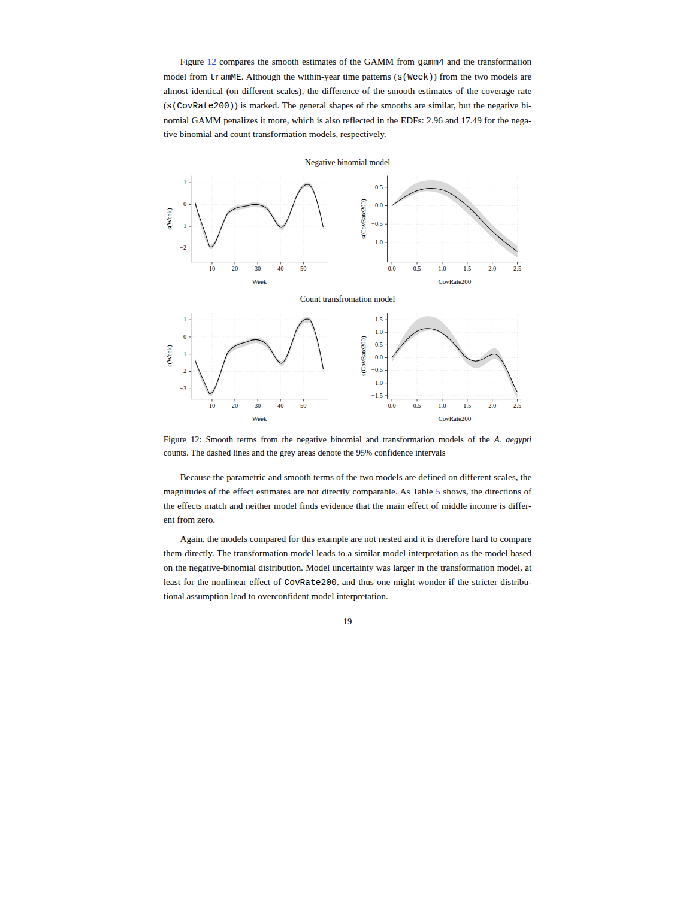Figure 12 compares the smooth estimates of the GAMM from gamm4 and the transformation model from tramME. Although the within-year time patterns (s(Week)) from the two models are almost identical (on different scales), the difference of the smooth estimates of the coverage rate (s(CovRate200)) is marked. The general shapes of the smooths are similar, but the negative binomial GAMM penalizes it more, which is also reflected in the EDFs: 2.96 and 17.49 for the negative binomial and count transformation models, respectively.
Negative binomial model
10 20 30 40 50 1 0 −1 −2 Week s(Week)
0.0 0.5 1.0 1.5 2.0 2.5 0.5 0.0 −0.5 −1.0 CovRate200 s(CovRate200)
Count transfromation model
10 20 30 40 50 1 0 −1 −2 −3 Week s(Week)
0.0 0.5 1.0 1.5 2.0 2.5 1.5 1.0 0.5 0.0 −0.5 −1.0 −1.5 CovRate200 s(CovRate200)
Figure 12: Smooth terms from the negative binomial and transformation models of the A. aegypti counts. The dashed lines and the grey areas denote the 95% confidence intervals
Because the parametric and smooth terms of the two models are defined on different scales, the magnitudes of the effect estimates are not directly comparable. As Table 5 shows, the directions of the effects match and neither model finds evidence that the main effect of middle income is different from zero.
Again, the models compared for this example are not nested and it is therefore hard to compare them directly. The transformation model leads to a similar model interpretation as the model based on the negative-binomial distribution. Model uncertainty was larger in the transformation model, at least for the nonlinear effect of CovRate200, and thus one might wonder if the stricter distributional assumption lead to overconfident model interpretation.
19